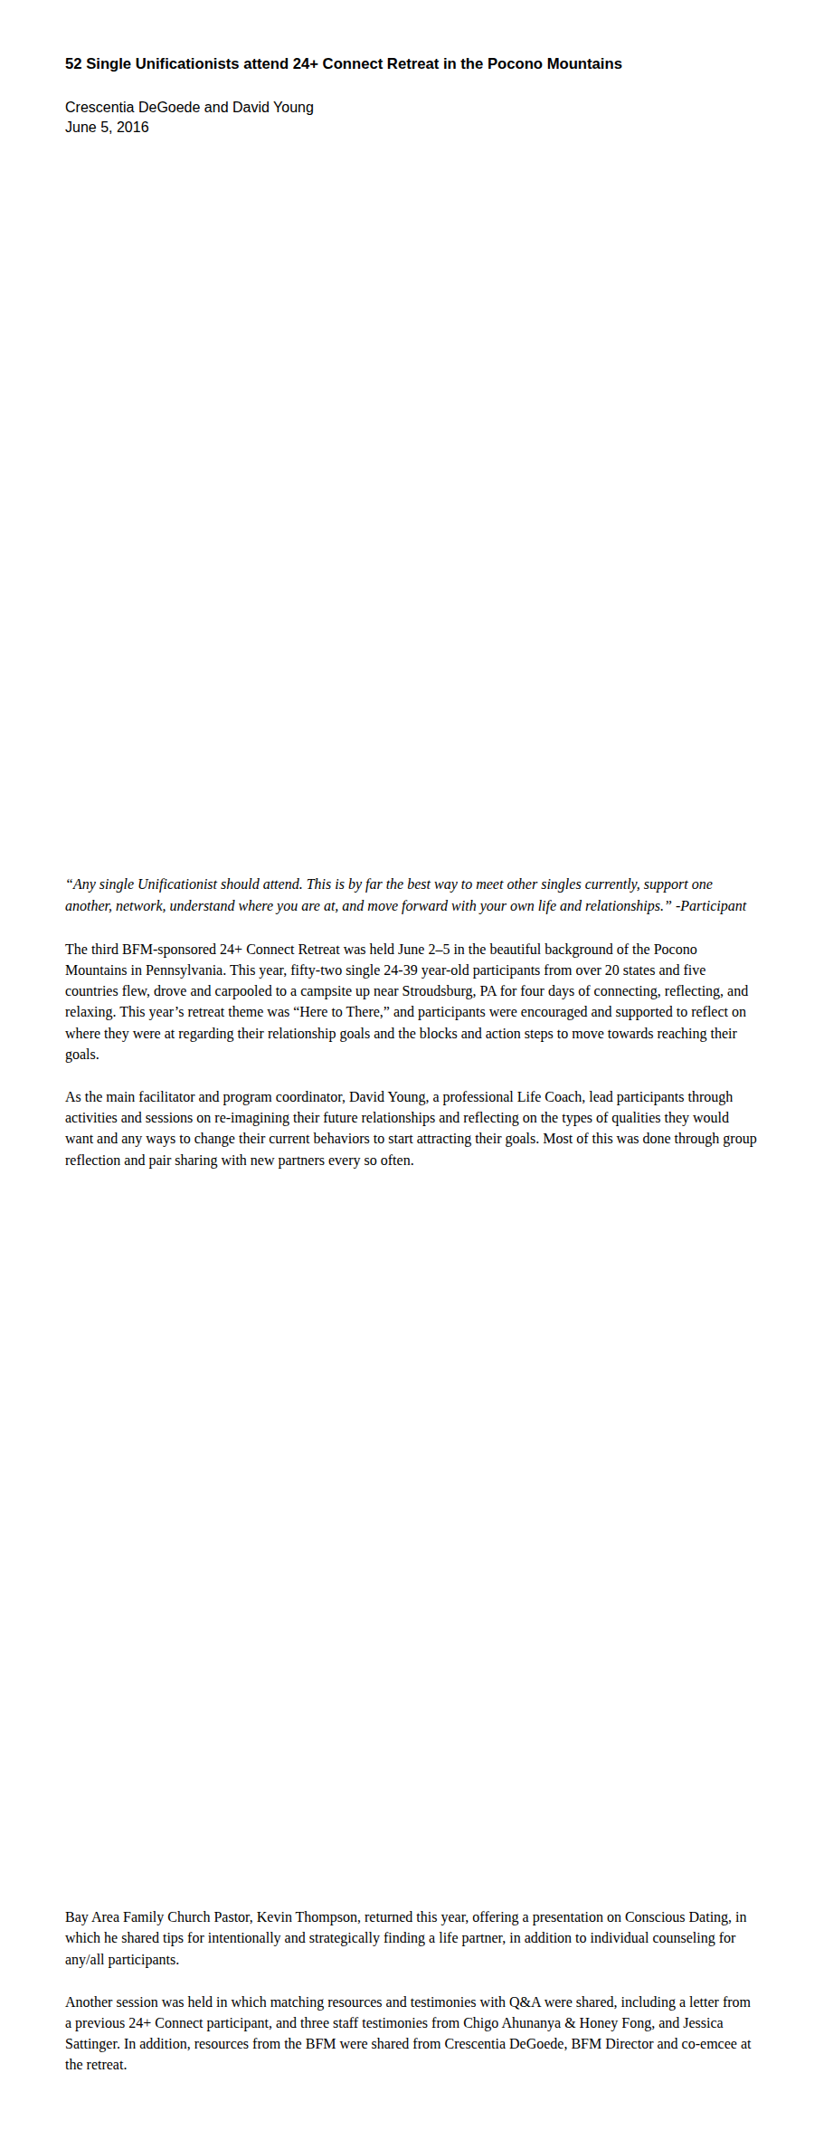52 Single Unificationists attend 24+ Connect Retreat in the Pocono Mountains
Crescentia DeGoede and David Young
June 5, 2016
“Any single Unificationist should attend. This is by far the best way to meet other singles currently, support one another, network, understand where you are at, and move forward with your own life and relationships.” -Participant
The third BFM-sponsored 24+ Connect Retreat was held June 2–5 in the beautiful background of the Pocono Mountains in Pennsylvania. This year, fifty-two single 24-39 year-old participants from over 20 states and five countries flew, drove and carpooled to a campsite up near Stroudsburg, PA for four days of connecting, reflecting, and relaxing. This year’s retreat theme was “Here to There,” and participants were encouraged and supported to reflect on where they were at regarding their relationship goals and the blocks and action steps to move towards reaching their goals.
As the main facilitator and program coordinator, David Young, a professional Life Coach, lead participants through activities and sessions on re-imagining their future relationships and reflecting on the types of qualities they would want and any ways to change their current behaviors to start attracting their goals. Most of this was done through group reflection and pair sharing with new partners every so often.
Bay Area Family Church Pastor, Kevin Thompson, returned this year, offering a presentation on Conscious Dating, in which he shared tips for intentionally and strategically finding a life partner, in addition to individual counseling for any/all participants.
Another session was held in which matching resources and testimonies with Q&A were shared, including a letter from a previous 24+ Connect participant, and three staff testimonies from Chigo Ahunanya & Honey Fong, and Jessica Sattinger. In addition, resources from the BFM were shared from Crescentia DeGoede, BFM Director and co-emcee at the retreat.